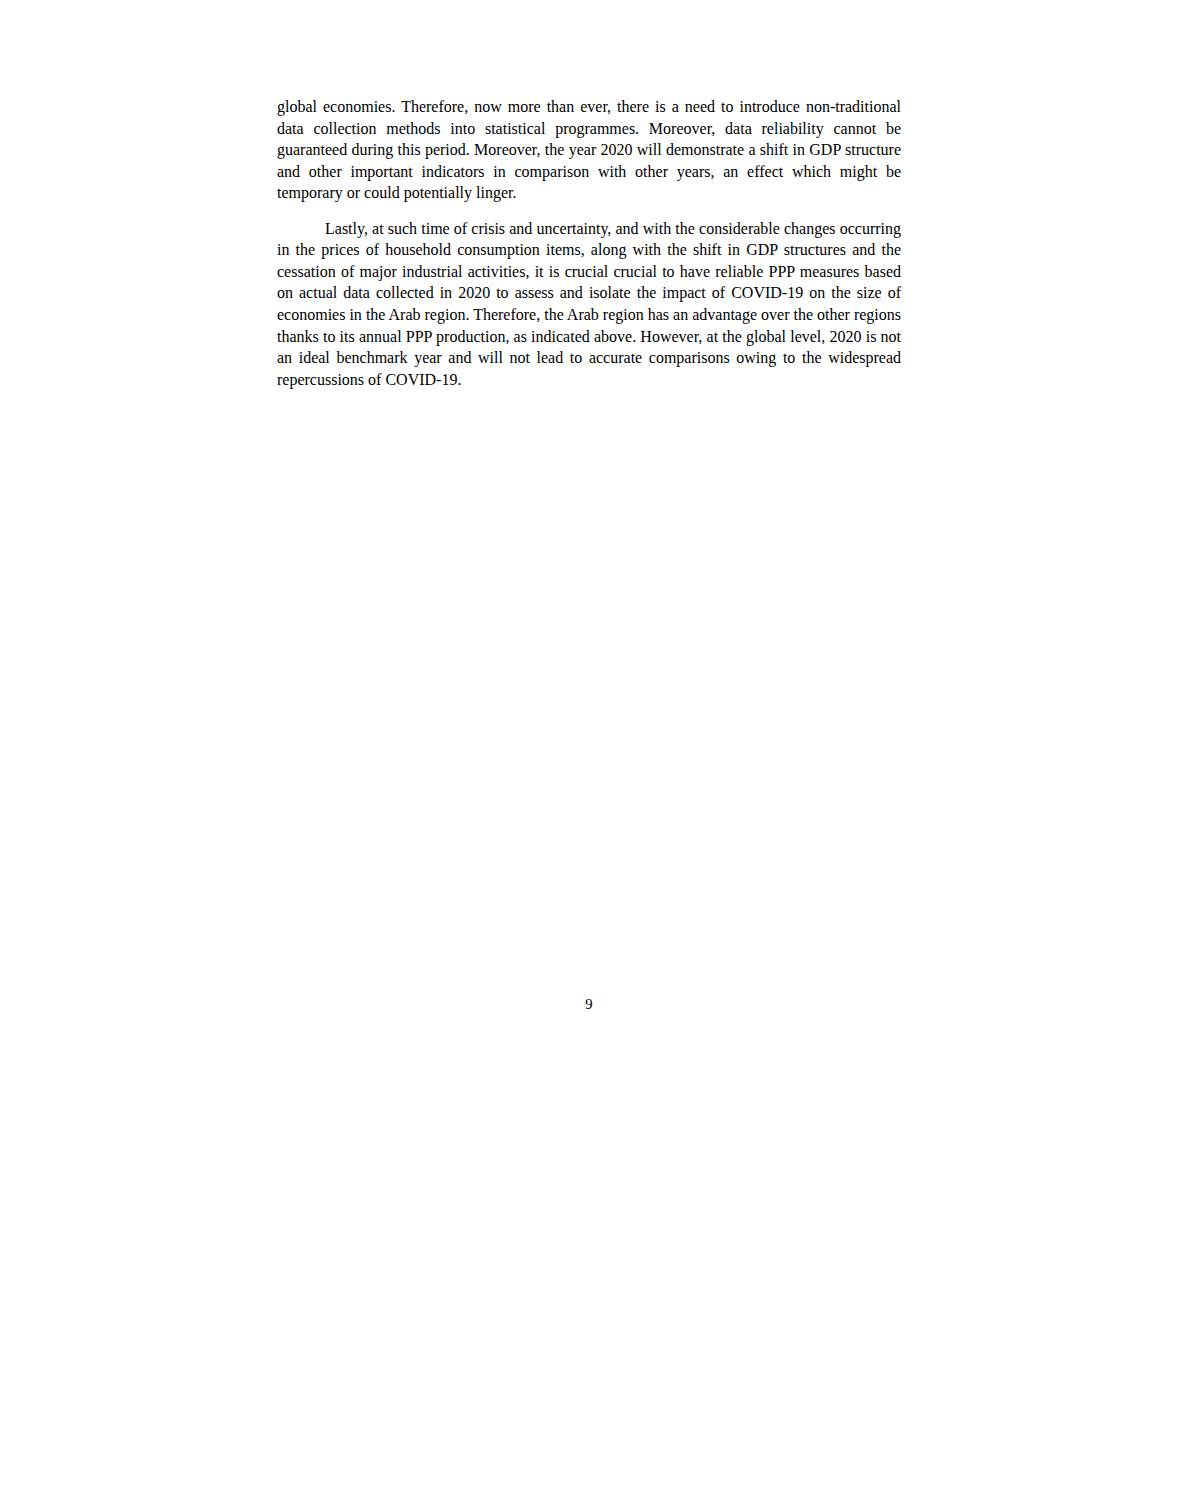global economies. Therefore, now more than ever, there is a need to introduce non-traditional data collection methods into statistical programmes. Moreover, data reliability cannot be guaranteed during this period. Moreover, the year 2020 will demonstrate a shift in GDP structure and other important indicators in comparison with other years, an effect which might be temporary or could potentially linger.
Lastly, at such time of crisis and uncertainty, and with the considerable changes occurring in the prices of household consumption items, along with the shift in GDP structures and the cessation of major industrial activities, it is crucial crucial to have reliable PPP measures based on actual data collected in 2020 to assess and isolate the impact of COVID-19 on the size of economies in the Arab region. Therefore, the Arab region has an advantage over the other regions thanks to its annual PPP production, as indicated above. However, at the global level, 2020 is not an ideal benchmark year and will not lead to accurate comparisons owing to the widespread repercussions of COVID-19.
9